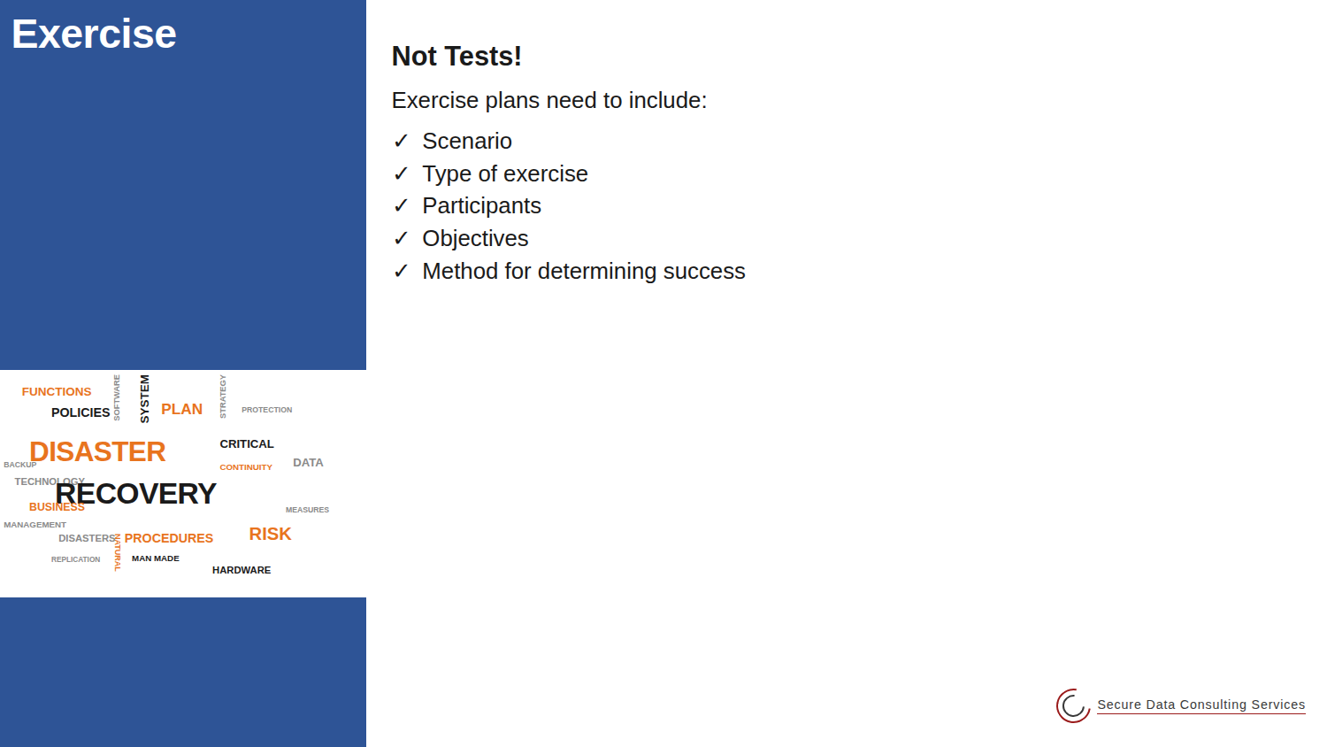Exercise
Functions Software System Strategy Policies Plan Protection Disaster Critical Continuity Data Backup Technology Recovery Business Measures Management Disasters Procedures Risk Replication Man Made Hardware Natural
Not Tests!
Exercise plans need to include:
Scenario
Type of exercise
Participants
Objectives
Method for determining success
Secure Data Consulting Services